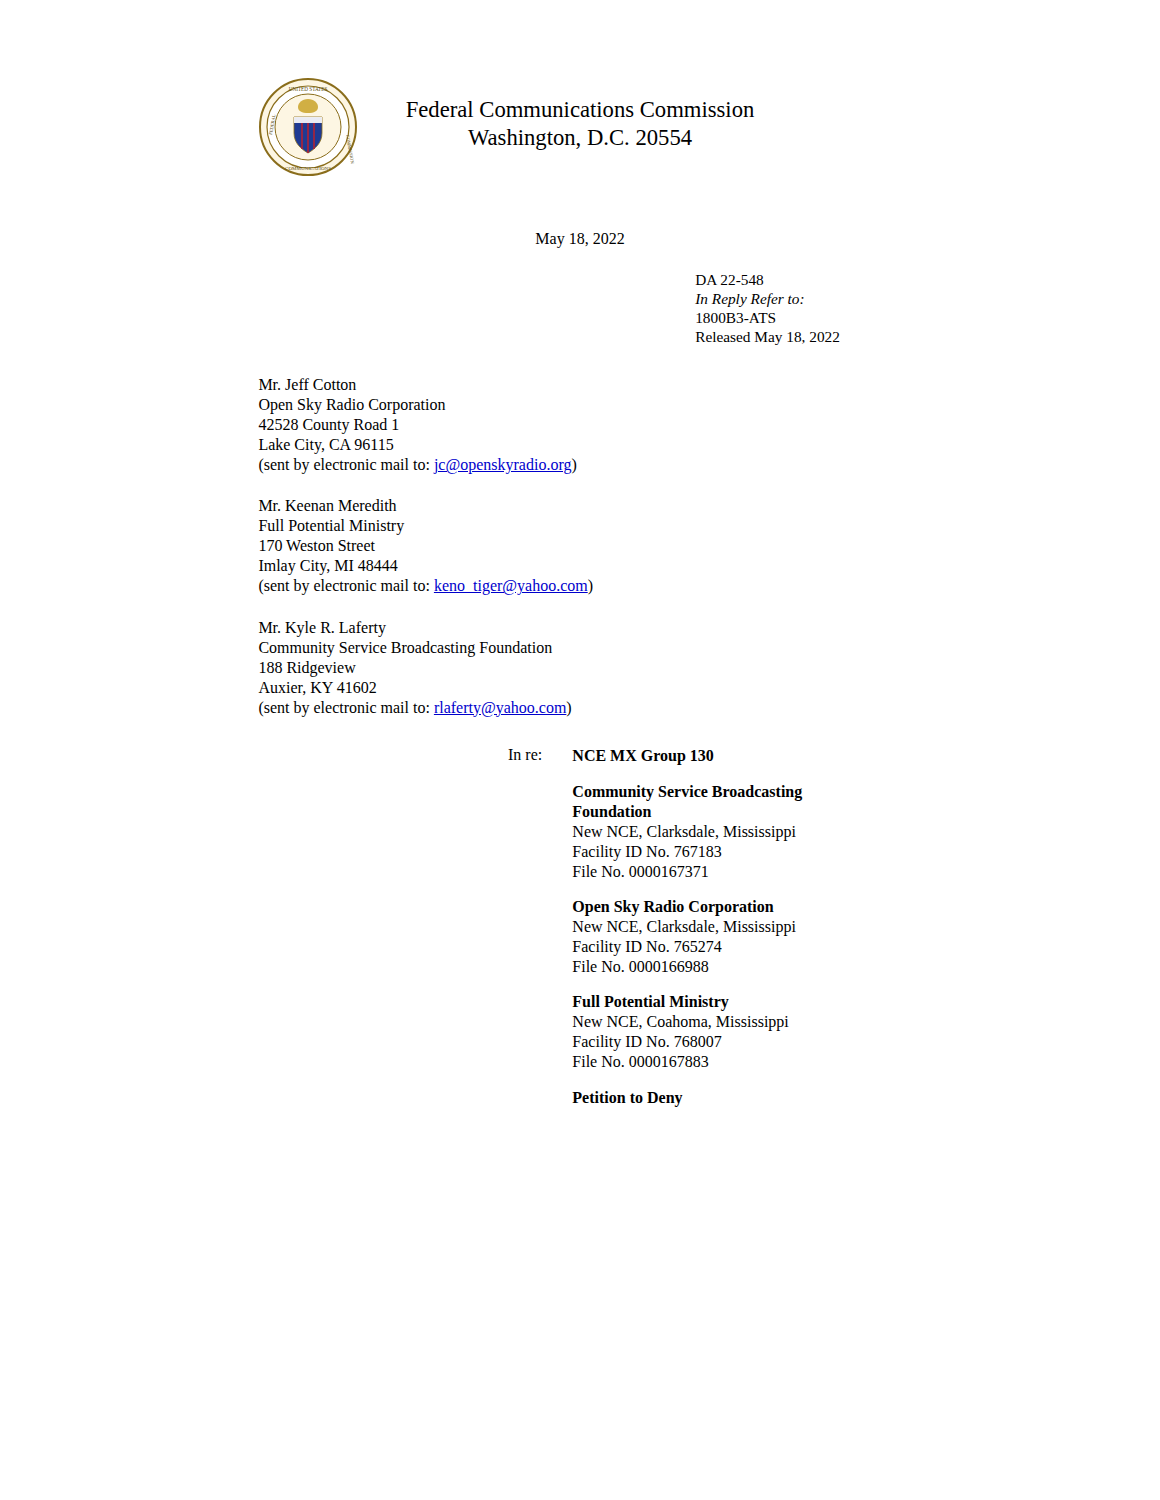UNITED STATES COMMUNICATIONS FEDERAL COMMISSION
Federal Communications Commission
Washington, D.C. 20554
May 18, 2022
DA 22-548
In Reply Refer to:
1800B3-ATS
Released May 18, 2022
Mr. Jeff Cotton
Open Sky Radio Corporation
42528 County Road 1
Lake City, CA 96115
(sent by electronic mail to: jc@openskyradio.org)
Mr. Keenan Meredith
Full Potential Ministry
170 Weston Street
Imlay City, MI 48444
(sent by electronic mail to: keno_tiger@yahoo.com)
Mr. Kyle R. Laferty
Community Service Broadcasting Foundation
188 Ridgeview
Auxier, KY 41602
(sent by electronic mail to: rlaferty@yahoo.com)
In re:
NCE MX Group 130
Community Service Broadcasting
Foundation
New NCE, Clarksdale, Mississippi
Facility ID No. 767183
File No. 0000167371
Open Sky Radio Corporation
New NCE, Clarksdale, Mississippi
Facility ID No. 765274
File No. 0000166988
Full Potential Ministry
New NCE, Coahoma, Mississippi
Facility ID No. 768007
File No. 0000167883
Petition to Deny